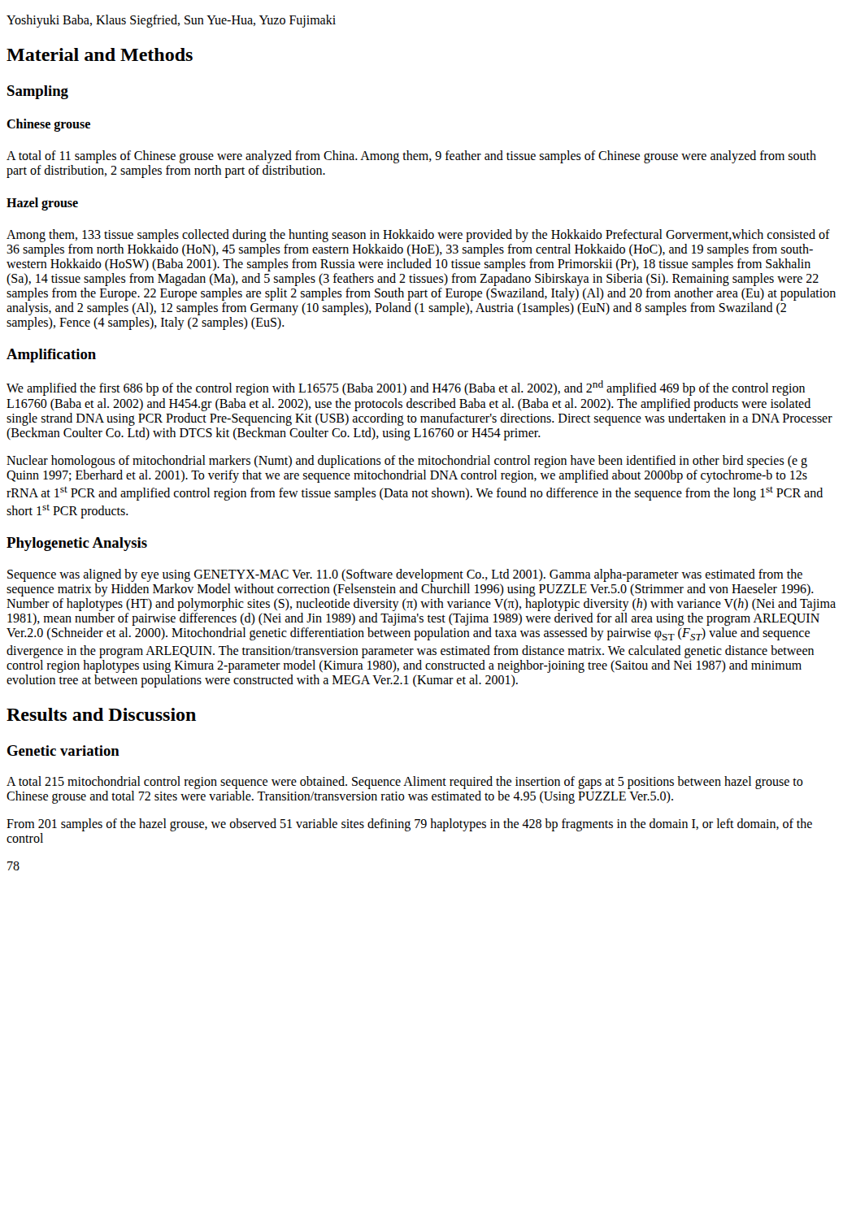Yoshiyuki Baba, Klaus Siegfried, Sun Yue-Hua, Yuzo Fujimaki
Material and Methods
Sampling
Chinese grouse
A total of 11 samples of Chinese grouse were analyzed from China. Among them, 9 feather and tissue samples of Chinese grouse were analyzed from south part of distribution, 2 samples from north part of distribution.
Hazel grouse
Among them, 133 tissue samples collected during the hunting season in Hokkaido were provided by the Hokkaido Prefectural Gorverment,which consisted of 36 samples from north Hokkaido (HoN), 45 samples from eastern Hokkaido (HoE), 33 samples from central Hokkaido (HoC), and 19 samples from south-western Hokkaido (HoSW) (Baba 2001). The samples from Russia were included 10 tissue samples from Primorskii (Pr), 18 tissue samples from Sakhalin (Sa), 14 tissue samples from Magadan (Ma), and 5 samples (3 feathers and 2 tissues) from Zapadano Sibirskaya in Siberia (Si). Remaining samples were 22 samples from the Europe. 22 Europe samples are split 2 samples from South part of Europe (Swaziland, Italy) (Al) and 20 from another area (Eu) at population analysis, and 2 samples (Al), 12 samples from Germany (10 samples), Poland (1 sample), Austria (1samples) (EuN) and 8 samples from Swaziland (2 samples), Fence (4 samples), Italy (2 samples) (EuS).
Amplification
We amplified the first 686 bp of the control region with L16575 (Baba 2001) and H476 (Baba et al. 2002), and 2nd amplified 469 bp of the control region L16760 (Baba et al. 2002) and H454.gr (Baba et al. 2002), use the protocols described Baba et al. (Baba et al. 2002). The amplified products were isolated single strand DNA using PCR Product Pre-Sequencing Kit (USB) according to manufacturer's directions. Direct sequence was undertaken in a DNA Processer (Beckman Coulter Co. Ltd) with DTCS kit (Beckman Coulter Co. Ltd), using L16760 or H454 primer.
Nuclear homologous of mitochondrial markers (Numt) and duplications of the mitochondrial control region have been identified in other bird species (e g Quinn 1997; Eberhard et al. 2001). To verify that we are sequence mitochondrial DNA control region, we amplified about 2000bp of cytochrome-b to 12s rRNA at 1st PCR and amplified control region from few tissue samples (Data not shown). We found no difference in the sequence from the long 1st PCR and short 1st PCR products.
Phylogenetic Analysis
Sequence was aligned by eye using GENETYX-MAC Ver. 11.0 (Software development Co., Ltd 2001). Gamma alpha-parameter was estimated from the sequence matrix by Hidden Markov Model without correction (Felsenstein and Churchill 1996) using PUZZLE Ver.5.0 (Strimmer and von Haeseler 1996). Number of haplotypes (HT) and polymorphic sites (S), nucleotide diversity (π) with variance V(π), haplotypic diversity (h) with variance V(h) (Nei and Tajima 1981), mean number of pairwise differences (d) (Nei and Jin 1989) and Tajima's test (Tajima 1989) were derived for all area using the program ARLEQUIN Ver.2.0 (Schneider et al. 2000). Mitochondrial genetic differentiation between population and taxa was assessed by pairwise φST (FST) value and sequence divergence in the program ARLEQUIN. The transition/transversion parameter was estimated from distance matrix. We calculated genetic distance between control region haplotypes using Kimura 2-parameter model (Kimura 1980), and constructed a neighbor-joining tree (Saitou and Nei 1987) and minimum evolution tree at between populations were constructed with a MEGA Ver.2.1 (Kumar et al. 2001).
Results and Discussion
Genetic variation
A total 215 mitochondrial control region sequence were obtained. Sequence Aliment required the insertion of gaps at 5 positions between hazel grouse to Chinese grouse and total 72 sites were variable. Transition/transversion ratio was estimated to be 4.95 (Using PUZZLE Ver.5.0).
From 201 samples of the hazel grouse, we observed 51 variable sites defining 79 haplotypes in the 428 bp fragments in the domain I, or left domain, of the control
78